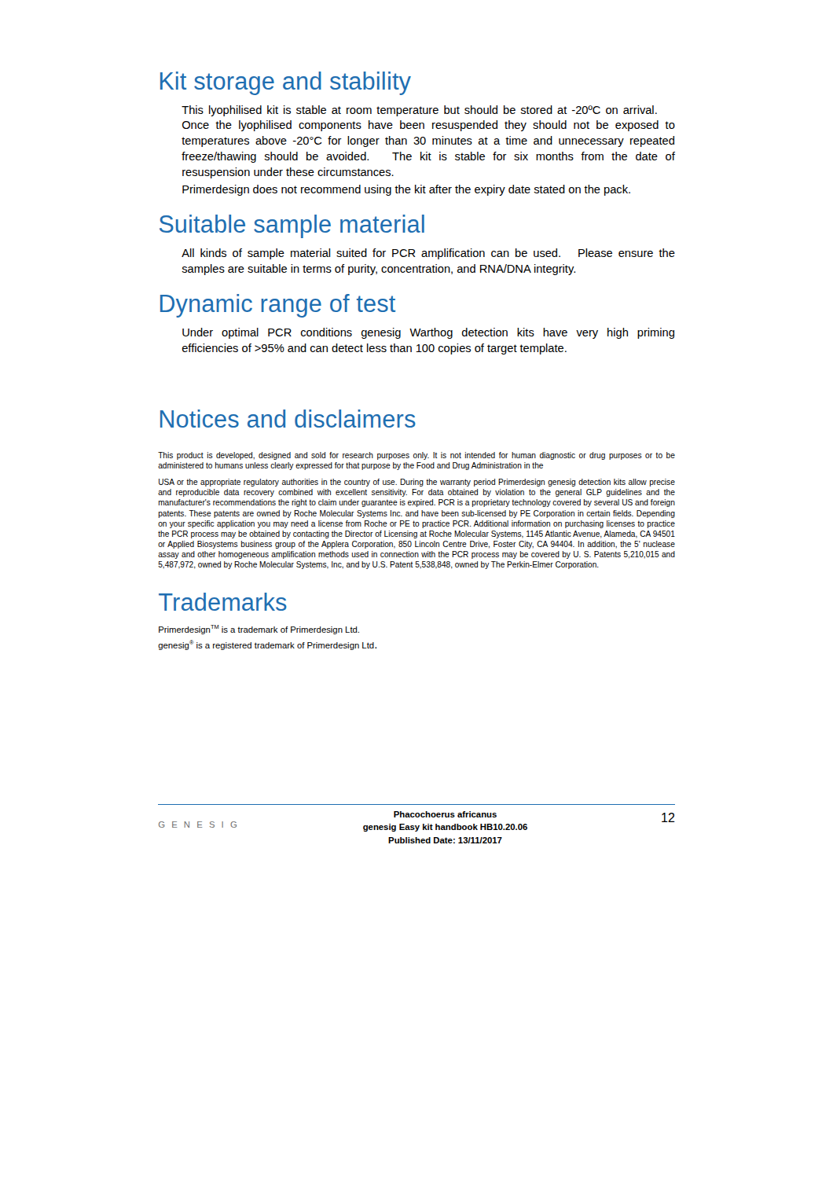Kit storage and stability
This lyophilised kit is stable at room temperature but should be stored at -20ºC on arrival. Once the lyophilised components have been resuspended they should not be exposed to temperatures above -20°C for longer than 30 minutes at a time and unnecessary repeated freeze/thawing should be avoided. The kit is stable for six months from the date of resuspension under these circumstances.
Primerdesign does not recommend using the kit after the expiry date stated on the pack.
Suitable sample material
All kinds of sample material suited for PCR amplification can be used. Please ensure the samples are suitable in terms of purity, concentration, and RNA/DNA integrity.
Dynamic range of test
Under optimal PCR conditions genesig Warthog detection kits have very high priming efficiencies of >95% and can detect less than 100 copies of target template.
Notices and disclaimers
This product is developed, designed and sold for research purposes only. It is not intended for human diagnostic or drug purposes or to be administered to humans unless clearly expressed for that purpose by the Food and Drug Administration in the
USA or the appropriate regulatory authorities in the country of use. During the warranty period Primerdesign genesig detection kits allow precise and reproducible data recovery combined with excellent sensitivity. For data obtained by violation to the general GLP guidelines and the manufacturer's recommendations the right to claim under guarantee is expired. PCR is a proprietary technology covered by several US and foreign patents. These patents are owned by Roche Molecular Systems Inc. and have been sub-licensed by PE Corporation in certain fields. Depending on your specific application you may need a license from Roche or PE to practice PCR. Additional information on purchasing licenses to practice the PCR process may be obtained by contacting the Director of Licensing at Roche Molecular Systems, 1145 Atlantic Avenue, Alameda, CA 94501 or Applied Biosystems business group of the Applera Corporation, 850 Lincoln Centre Drive, Foster City, CA 94404. In addition, the 5' nuclease assay and other homogeneous amplification methods used in connection with the PCR process may be covered by U. S. Patents 5,210,015 and 5,487,972, owned by Roche Molecular Systems, Inc, and by U.S. Patent 5,538,848, owned by The Perkin-Elmer Corporation.
Trademarks
PrimerdesignTM is a trademark of Primerdesign Ltd.
genesig® is a registered trademark of Primerdesign Ltd.
G E N E S I G
Phacochoerus africanus
genesig Easy kit handbook HB10.20.06
Published Date: 13/11/2017
12